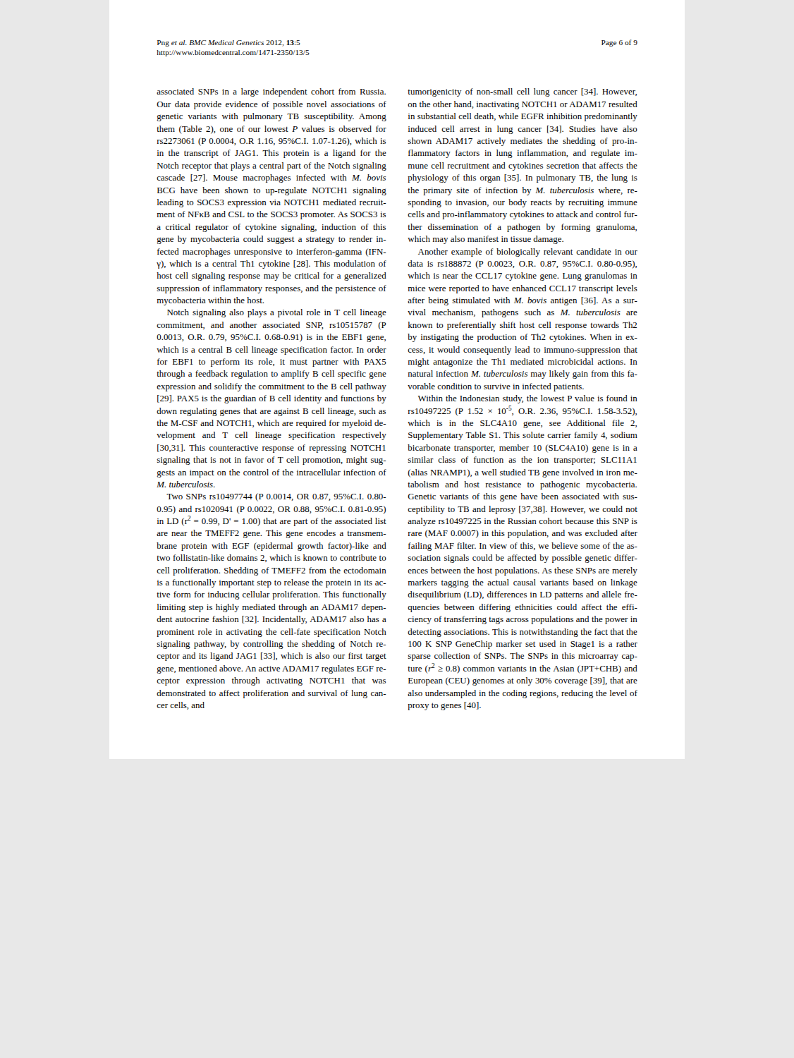Png et al. BMC Medical Genetics 2012, 13:5
http://www.biomedcentral.com/1471-2350/13/5
Page 6 of 9
associated SNPs in a large independent cohort from Russia. Our data provide evidence of possible novel associations of genetic variants with pulmonary TB susceptibility. Among them (Table 2), one of our lowest P values is observed for rs2273061 (P 0.0004, O.R 1.16, 95%C.I. 1.07-1.26), which is in the transcript of JAG1. This protein is a ligand for the Notch receptor that plays a central part of the Notch signaling cascade [27]. Mouse macrophages infected with M. bovis BCG have been shown to up-regulate NOTCH1 signaling leading to SOCS3 expression via NOTCH1 mediated recruitment of NFκB and CSL to the SOCS3 promoter. As SOCS3 is a critical regulator of cytokine signaling, induction of this gene by mycobacteria could suggest a strategy to render infected macrophages unresponsive to interferon-gamma (IFN-γ), which is a central Th1 cytokine [28]. This modulation of host cell signaling response may be critical for a generalized suppression of inflammatory responses, and the persistence of mycobacteria within the host.
Notch signaling also plays a pivotal role in T cell lineage commitment, and another associated SNP, rs10515787 (P 0.0013, O.R. 0.79, 95%C.I. 0.68-0.91) is in the EBF1 gene, which is a central B cell lineage specification factor. In order for EBF1 to perform its role, it must partner with PAX5 through a feedback regulation to amplify B cell specific gene expression and solidify the commitment to the B cell pathway [29]. PAX5 is the guardian of B cell identity and functions by down regulating genes that are against B cell lineage, such as the M-CSF and NOTCH1, which are required for myeloid development and T cell lineage specification respectively [30,31]. This counteractive response of repressing NOTCH1 signaling that is not in favor of T cell promotion, might suggests an impact on the control of the intracellular infection of M. tuberculosis.
Two SNPs rs10497744 (P 0.0014, OR 0.87, 95%C.I. 0.80-0.95) and rs1020941 (P 0.0022, OR 0.88, 95%C.I. 0.81-0.95) in LD (r2 = 0.99, D' = 1.00) that are part of the associated list are near the TMEFF2 gene. This gene encodes a transmembrane protein with EGF (epidermal growth factor)-like and two follistatin-like domains 2, which is known to contribute to cell proliferation. Shedding of TMEFF2 from the ectodomain is a functionally important step to release the protein in its active form for inducing cellular proliferation. This functionally limiting step is highly mediated through an ADAM17 dependent autocrine fashion [32]. Incidentally, ADAM17 also has a prominent role in activating the cell-fate specification Notch signaling pathway, by controlling the shedding of Notch receptor and its ligand JAG1 [33], which is also our first target gene, mentioned above. An active ADAM17 regulates EGF receptor expression through activating NOTCH1 that was demonstrated to affect proliferation and survival of lung cancer cells, and
tumorigenicity of non-small cell lung cancer [34]. However, on the other hand, inactivating NOTCH1 or ADAM17 resulted in substantial cell death, while EGFR inhibition predominantly induced cell arrest in lung cancer [34]. Studies have also shown ADAM17 actively mediates the shedding of pro-inflammatory factors in lung inflammation, and regulate immune cell recruitment and cytokines secretion that affects the physiology of this organ [35]. In pulmonary TB, the lung is the primary site of infection by M. tuberculosis where, responding to invasion, our body reacts by recruiting immune cells and pro-inflammatory cytokines to attack and control further dissemination of a pathogen by forming granuloma, which may also manifest in tissue damage.
Another example of biologically relevant candidate in our data is rs188872 (P 0.0023, O.R. 0.87, 95%C.I. 0.80-0.95), which is near the CCL17 cytokine gene. Lung granulomas in mice were reported to have enhanced CCL17 transcript levels after being stimulated with M. bovis antigen [36]. As a survival mechanism, pathogens such as M. tuberculosis are known to preferentially shift host cell response towards Th2 by instigating the production of Th2 cytokines. When in excess, it would consequently lead to immuno-suppression that might antagonize the Th1 mediated microbicidal actions. In natural infection M. tuberculosis may likely gain from this favorable condition to survive in infected patients.
Within the Indonesian study, the lowest P value is found in rs10497225 (P 1.52 × 10-5, O.R. 2.36, 95%C.I. 1.58-3.52), which is in the SLC4A10 gene, see Additional file 2, Supplementary Table S1. This solute carrier family 4, sodium bicarbonate transporter, member 10 (SLC4A10) gene is in a similar class of function as the ion transporter; SLC11A1 (alias NRAMP1), a well studied TB gene involved in iron metabolism and host resistance to pathogenic mycobacteria. Genetic variants of this gene have been associated with susceptibility to TB and leprosy [37,38]. However, we could not analyze rs10497225 in the Russian cohort because this SNP is rare (MAF 0.0007) in this population, and was excluded after failing MAF filter. In view of this, we believe some of the association signals could be affected by possible genetic differences between the host populations. As these SNPs are merely markers tagging the actual causal variants based on linkage disequilibrium (LD), differences in LD patterns and allele frequencies between differing ethnicities could affect the efficiency of transferring tags across populations and the power in detecting associations. This is notwithstanding the fact that the 100 K SNP GeneChip marker set used in Stage1 is a rather sparse collection of SNPs. The SNPs in this microarray capture (r2 ≥ 0.8) common variants in the Asian (JPT+CHB) and European (CEU) genomes at only 30% coverage [39], that are also undersampled in the coding regions, reducing the level of proxy to genes [40].